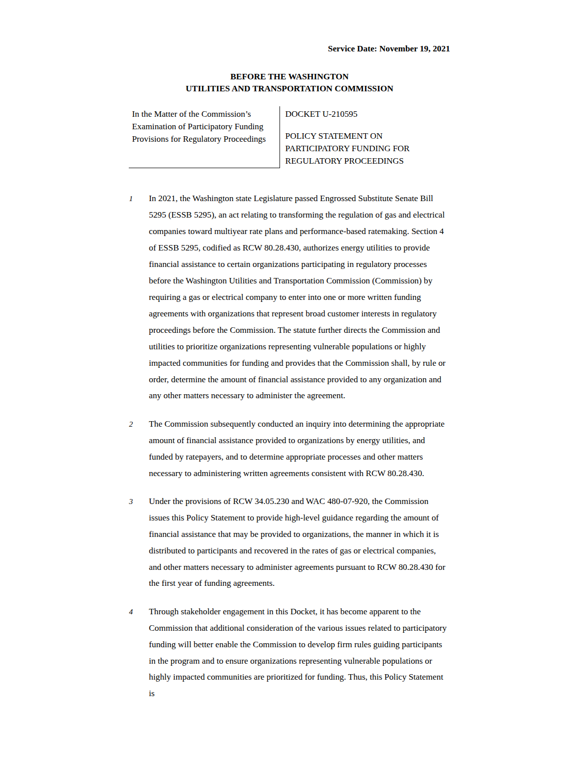Service Date: November 19, 2021
BEFORE THE WASHINGTON
UTILITIES AND TRANSPORTATION COMMISSION
| In the Matter of the Commission’s Examination of Participatory Funding Provisions for Regulatory Proceedings | DOCKET U-210595 POLICY STATEMENT ON PARTICIPATORY FUNDING FOR REGULATORY PROCEEDINGS |
1
In 2021, the Washington state Legislature passed Engrossed Substitute Senate Bill 5295 (ESSB 5295), an act relating to transforming the regulation of gas and electrical companies toward multiyear rate plans and performance-based ratemaking. Section 4 of ESSB 5295, codified as RCW 80.28.430, authorizes energy utilities to provide financial assistance to certain organizations participating in regulatory processes before the Washington Utilities and Transportation Commission (Commission) by requiring a gas or electrical company to enter into one or more written funding agreements with organizations that represent broad customer interests in regulatory proceedings before the Commission. The statute further directs the Commission and utilities to prioritize organizations representing vulnerable populations or highly impacted communities for funding and provides that the Commission shall, by rule or order, determine the amount of financial assistance provided to any organization and any other matters necessary to administer the agreement.
2
The Commission subsequently conducted an inquiry into determining the appropriate amount of financial assistance provided to organizations by energy utilities, and funded by ratepayers, and to determine appropriate processes and other matters necessary to administering written agreements consistent with RCW 80.28.430.
3
Under the provisions of RCW 34.05.230 and WAC 480-07-920, the Commission issues this Policy Statement to provide high-level guidance regarding the amount of financial assistance that may be provided to organizations, the manner in which it is distributed to participants and recovered in the rates of gas or electrical companies, and other matters necessary to administer agreements pursuant to RCW 80.28.430 for the first year of funding agreements.
4
Through stakeholder engagement in this Docket, it has become apparent to the Commission that additional consideration of the various issues related to participatory funding will better enable the Commission to develop firm rules guiding participants in the program and to ensure organizations representing vulnerable populations or highly impacted communities are prioritized for funding. Thus, this Policy Statement is